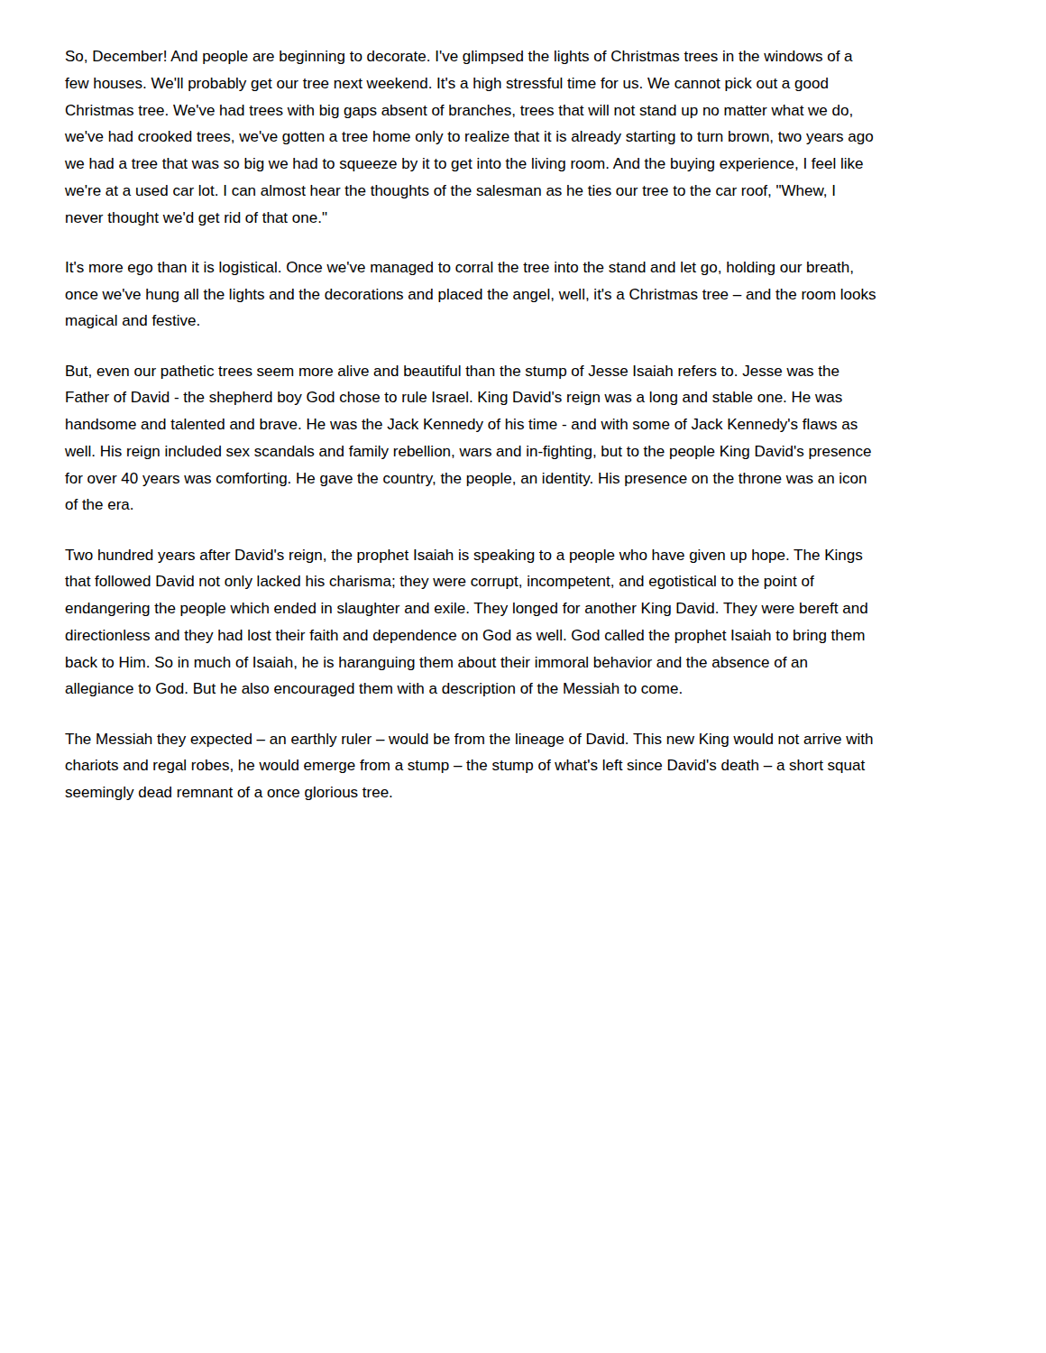So, December! And people are beginning to decorate. I've glimpsed the lights of Christmas trees in the windows of a few houses. We'll probably get our tree next weekend. It's a high stressful time for us. We cannot pick out a good Christmas tree. We've had trees with big gaps absent of branches, trees that will not stand up no matter what we do, we've had crooked trees, we've gotten a tree home only to realize that it is already starting to turn brown, two years ago we had a tree that was so big we had to squeeze by it to get into the living room. And the buying experience, I feel like we're at a used car lot. I can almost hear the thoughts of the salesman as he ties our tree to the car roof, "Whew, I never thought we'd get rid of that one."
It's more ego than it is logistical. Once we've managed to corral the tree into the stand and let go, holding our breath, once we've hung all the lights and the decorations and placed the angel, well, it's a Christmas tree – and the room looks magical and festive.
But, even our pathetic trees seem more alive and beautiful than the stump of Jesse Isaiah refers to. Jesse was the Father of David - the shepherd boy God chose to rule Israel. King David's reign was a long and stable one. He was handsome and talented and brave. He was the Jack Kennedy of his time - and with some of Jack Kennedy's flaws as well. His reign included sex scandals and family rebellion, wars and in-fighting, but to the people King David's presence for over 40 years was comforting. He gave the country, the people, an identity. His presence on the throne was an icon of the era.
Two hundred years after David's reign, the prophet Isaiah is speaking to a people who have given up hope. The Kings that followed David not only lacked his charisma; they were corrupt, incompetent, and egotistical to the point of endangering the people which ended in slaughter and exile. They longed for another King David. They were bereft and directionless and they had lost their faith and dependence on God as well. God called the prophet Isaiah to bring them back to Him. So in much of Isaiah, he is haranguing them about their immoral behavior and the absence of an allegiance to God. But he also encouraged them with a description of the Messiah to come.
The Messiah they expected – an earthly ruler – would be from the lineage of David. This new King would not arrive with chariots and regal robes, he would emerge from a stump – the stump of what's left since David's death – a short squat seemingly dead remnant of a once glorious tree.